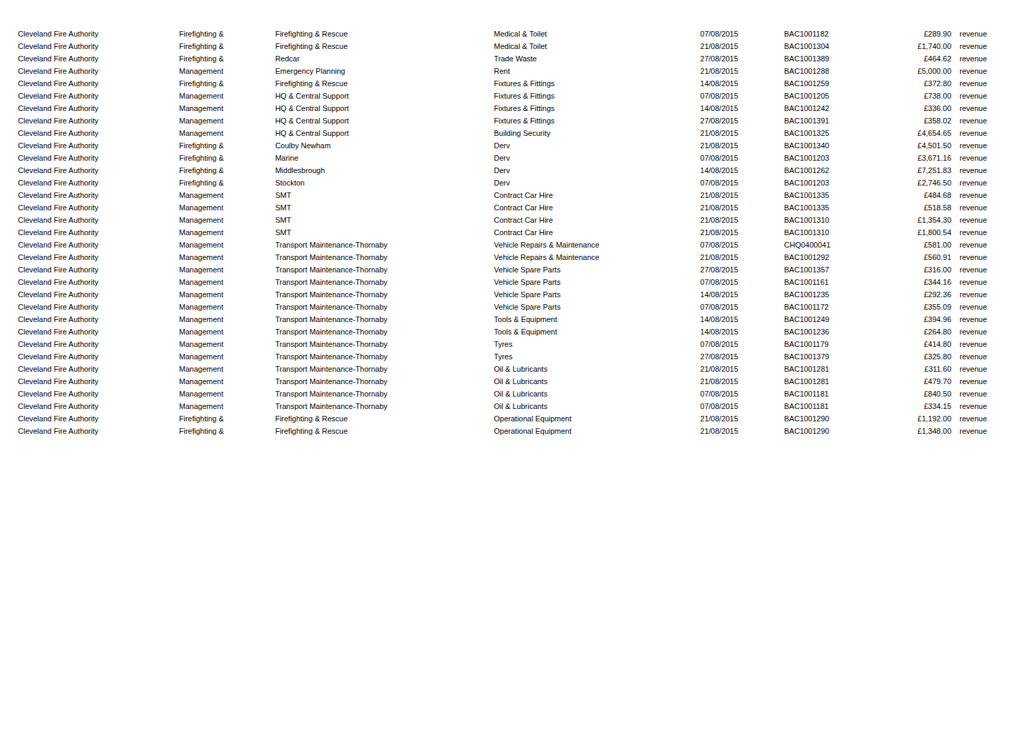| Cleveland Fire Authority | Firefighting & | Firefighting & Rescue | Medical & Toilet | 07/08/2015 | BAC1001182 | £289.90 | revenue |
| Cleveland Fire Authority | Firefighting & | Firefighting & Rescue | Medical & Toilet | 21/08/2015 | BAC1001304 | £1,740.00 | revenue |
| Cleveland Fire Authority | Firefighting & | Redcar | Trade Waste | 27/08/2015 | BAC1001389 | £464.62 | revenue |
| Cleveland Fire Authority | Management | Emergency Planning | Rent | 21/08/2015 | BAC1001288 | £5,000.00 | revenue |
| Cleveland Fire Authority | Firefighting & | Firefighting & Rescue | Fixtures & Fittings | 14/08/2015 | BAC1001259 | £372.80 | revenue |
| Cleveland Fire Authority | Management | HQ & Central Support | Fixtures & Fittings | 07/08/2015 | BAC1001205 | £738.00 | revenue |
| Cleveland Fire Authority | Management | HQ & Central Support | Fixtures & Fittings | 14/08/2015 | BAC1001242 | £336.00 | revenue |
| Cleveland Fire Authority | Management | HQ & Central Support | Fixtures & Fittings | 27/08/2015 | BAC1001391 | £358.02 | revenue |
| Cleveland Fire Authority | Management | HQ & Central Support | Building Security | 21/08/2015 | BAC1001325 | £4,654.65 | revenue |
| Cleveland Fire Authority | Firefighting & | Coulby Newham | Derv | 21/08/2015 | BAC1001340 | £4,501.50 | revenue |
| Cleveland Fire Authority | Firefighting & | Marine | Derv | 07/08/2015 | BAC1001203 | £3,671.16 | revenue |
| Cleveland Fire Authority | Firefighting & | Middlesbrough | Derv | 14/08/2015 | BAC1001262 | £7,251.83 | revenue |
| Cleveland Fire Authority | Firefighting & | Stockton | Derv | 07/08/2015 | BAC1001203 | £2,746.50 | revenue |
| Cleveland Fire Authority | Management | SMT | Contract Car Hire | 21/08/2015 | BAC1001335 | £484.68 | revenue |
| Cleveland Fire Authority | Management | SMT | Contract Car Hire | 21/08/2015 | BAC1001335 | £518.58 | revenue |
| Cleveland Fire Authority | Management | SMT | Contract Car Hire | 21/08/2015 | BAC1001310 | £1,354.30 | revenue |
| Cleveland Fire Authority | Management | SMT | Contract Car Hire | 21/08/2015 | BAC1001310 | £1,800.54 | revenue |
| Cleveland Fire Authority | Management | Transport Maintenance-Thornaby | Vehicle Repairs & Maintenance | 07/08/2015 | CHQ0400041 | £581.00 | revenue |
| Cleveland Fire Authority | Management | Transport Maintenance-Thornaby | Vehicle Repairs & Maintenance | 21/08/2015 | BAC1001292 | £560.91 | revenue |
| Cleveland Fire Authority | Management | Transport Maintenance-Thornaby | Vehicle Spare Parts | 27/08/2015 | BAC1001357 | £316.00 | revenue |
| Cleveland Fire Authority | Management | Transport Maintenance-Thornaby | Vehicle Spare Parts | 07/08/2015 | BAC1001161 | £344.16 | revenue |
| Cleveland Fire Authority | Management | Transport Maintenance-Thornaby | Vehicle Spare Parts | 14/08/2015 | BAC1001235 | £292.36 | revenue |
| Cleveland Fire Authority | Management | Transport Maintenance-Thornaby | Vehicle Spare Parts | 07/08/2015 | BAC1001172 | £355.09 | revenue |
| Cleveland Fire Authority | Management | Transport Maintenance-Thornaby | Tools & Equipment | 14/08/2015 | BAC1001249 | £394.96 | revenue |
| Cleveland Fire Authority | Management | Transport Maintenance-Thornaby | Tools & Equipment | 14/08/2015 | BAC1001236 | £264.80 | revenue |
| Cleveland Fire Authority | Management | Transport Maintenance-Thornaby | Tyres | 07/08/2015 | BAC1001179 | £414.80 | revenue |
| Cleveland Fire Authority | Management | Transport Maintenance-Thornaby | Tyres | 27/08/2015 | BAC1001379 | £325.80 | revenue |
| Cleveland Fire Authority | Management | Transport Maintenance-Thornaby | Oil & Lubricants | 21/08/2015 | BAC1001281 | £311.60 | revenue |
| Cleveland Fire Authority | Management | Transport Maintenance-Thornaby | Oil & Lubricants | 21/08/2015 | BAC1001281 | £479.70 | revenue |
| Cleveland Fire Authority | Management | Transport Maintenance-Thornaby | Oil & Lubricants | 07/08/2015 | BAC1001181 | £840.50 | revenue |
| Cleveland Fire Authority | Management | Transport Maintenance-Thornaby | Oil & Lubricants | 07/08/2015 | BAC1001181 | £334.15 | revenue |
| Cleveland Fire Authority | Firefighting & | Firefighting & Rescue | Operational Equipment | 21/08/2015 | BAC1001290 | £1,192.00 | revenue |
| Cleveland Fire Authority | Firefighting & | Firefighting & Rescue | Operational Equipment | 21/08/2015 | BAC1001290 | £1,348.00 | revenue |